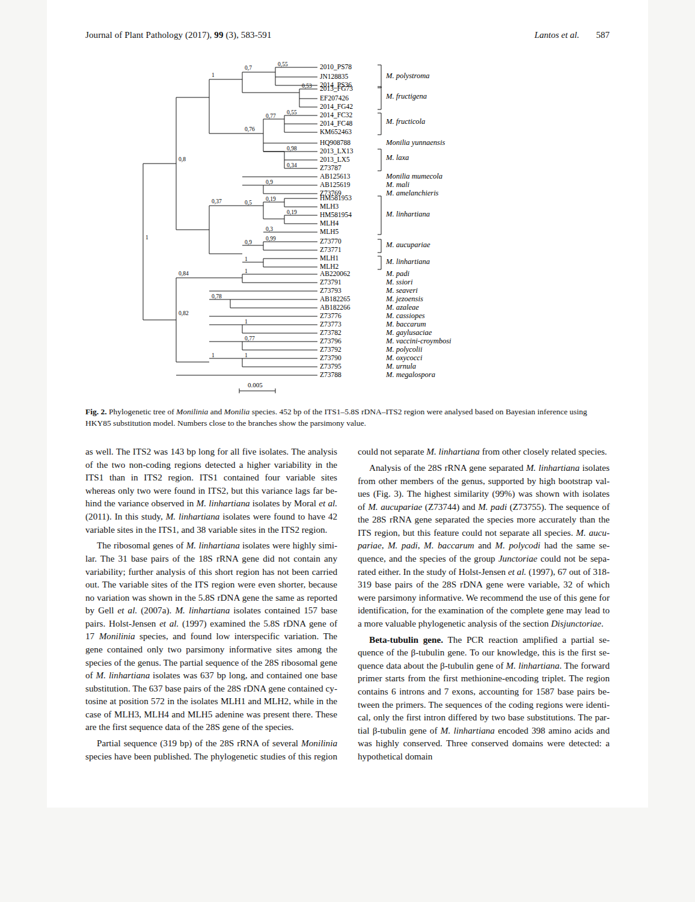Journal of Plant Pathology (2017), 99 (3), 583-591
Lantos et al. 587
1 0,8 1 0,7 0,55 2010_PS78 JN128835 2014_PS36 M. polystroma 0,53 2013_FG73 EF207426 2014_FG42 M. fructigena 0,76 0,77 0,55 2014_FC32 2014_FC48 KM652463 M. fructicola HQ908788 Monilia yunnaensis 0,98 2013_LX13 2013_LX5 0,34 Z73787 M. laxa AB125613 Monilia mumecola 0,9 AB125619 Z73769 M. mali M. amelanchieris 0,37 0,5 0,19 HM581953 MLH3 0,19 HM581954 MLH4 0,3 MLH5 M. linhartiana 0,9 0,99 Z73770 Z73771 M. aucupariae 1 MLH1 MLH2 M. linhartiana 0,84 1 AB220062 Z73791 M. padi M. ssiori Z73793 M. seaveri 0,78 AB182265 AB182266 M. jezoensis M. azaleae 0,82 Z73776 M. cassiopes 1 Z73773 Z73782 M. baccarum M. gaylusaciae 0,77 Z73796 Z73792 M. vaccini-croymbosi M. polycolii 1 1 Z73790 Z73795 M. oxycocci M. urnula Z73788 M. megalospora 0.005
Fig. 2. Phylogenetic tree of Monilinia and Monilia species. 452 bp of the ITS1–5.8S rDNA–ITS2 region were analysed based on Bayesian inference using HKY85 substitution model. Numbers close to the branches show the parsimony value.
as well. The ITS2 was 143 bp long for all five isolates. The analysis of the two non-coding regions detected a higher variability in the ITS1 than in ITS2 region. ITS1 contained four variable sites whereas only two were found in ITS2, but this variance lags far behind the variance observed in M. linhartiana isolates by Moral et al. (2011). In this study, M. linhartiana isolates were found to have 42 variable sites in the ITS1, and 38 variable sites in the ITS2 region.
The ribosomal genes of M. linhartiana isolates were highly similar. The 31 base pairs of the 18S rRNA gene did not contain any variability; further analysis of this short region has not been carried out. The variable sites of the ITS region were even shorter, because no variation was shown in the 5.8S rDNA gene the same as reported by Gell et al. (2007a). M. linhartiana isolates contained 157 base pairs. Holst-Jensen et al. (1997) examined the 5.8S rDNA gene of 17 Monilinia species, and found low interspecific variation. The gene contained only two parsimony informative sites among the species of the genus. The partial sequence of the 28S ribosomal gene of M. linhartiana isolates was 637 bp long, and contained one base substitution. The 637 base pairs of the 28S rDNA gene contained cytosine at position 572 in the isolates MLH1 and MLH2, while in the case of MLH3, MLH4 and MLH5 adenine was present there. These are the first sequence data of the 28S gene of the species.
Partial sequence (319 bp) of the 28S rRNA of several Monilinia species have been published. The phylogenetic studies of this region could not separate M. linhartiana from other closely related species.
Analysis of the 28S rRNA gene separated M. linhartiana isolates from other members of the genus, supported by high bootstrap values (Fig. 3). The highest similarity (99%) was shown with isolates of M. aucupariae (Z73744) and M. padi (Z73755). The sequence of the 28S rRNA gene separated the species more accurately than the ITS region, but this feature could not separate all species. M. aucupariae, M. padi, M. baccarum and M. polycodi had the same sequence, and the species of the group Junctoriae could not be separated either. In the study of Holst-Jensen et al. (1997), 67 out of 318-319 base pairs of the 28S rDNA gene were variable, 32 of which were parsimony informative. We recommend the use of this gene for identification, for the examination of the complete gene may lead to a more valuable phylogenetic analysis of the section Disjunctoriae.
Beta-tubulin gene. The PCR reaction amplified a partial sequence of the β-tubulin gene. To our knowledge, this is the first sequence data about the β-tubulin gene of M. linhartiana. The forward primer starts from the first methionine-encoding triplet. The region contains 6 introns and 7 exons, accounting for 1587 base pairs between the primers. The sequences of the coding regions were identical, only the first intron differed by two base substitutions. The partial β-tubulin gene of M. linhartiana encoded 398 amino acids and was highly conserved. Three conserved domains were detected: a hypothetical domain